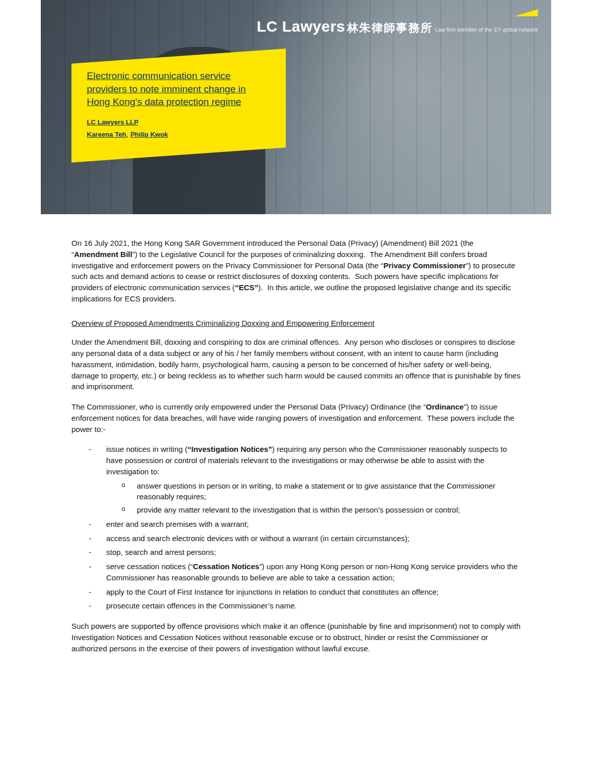LC Lawyers 林朱律師事務所 Law firm member of the EY global network
Electronic communication service providers to note imminent change in Hong Kong's data protection regime
LC Lawyers LLP Kareena Teh, Philip Kwok
On 16 July 2021, the Hong Kong SAR Government introduced the Personal Data (Privacy) (Amendment) Bill 2021 (the “Amendment Bill”) to the Legislative Council for the purposes of criminalizing doxxing. The Amendment Bill confers broad investigative and enforcement powers on the Privacy Commissioner for Personal Data (the “Privacy Commissioner”) to prosecute such acts and demand actions to cease or restrict disclosures of doxxing contents. Such powers have specific implications for providers of electronic communication services (“ECS”). In this article, we outline the proposed legislative change and its specific implications for ECS providers.
Overview of Proposed Amendments Criminalizing Doxxing and Empowering Enforcement
Under the Amendment Bill, doxxing and conspiring to dox are criminal offences. Any person who discloses or conspires to disclose any personal data of a data subject or any of his / her family members without consent, with an intent to cause harm (including harassment, intimidation, bodily harm, psychological harm, causing a person to be concerned of his/her safety or well-being, damage to property, etc.) or being reckless as to whether such harm would be caused commits an offence that is punishable by fines and imprisonment.
The Commissioner, who is currently only empowered under the Personal Data (Privacy) Ordinance (the “Ordinance”) to issue enforcement notices for data breaches, will have wide ranging powers of investigation and enforcement. These powers include the power to:-
issue notices in writing (“Investigation Notices”) requiring any person who the Commissioner reasonably suspects to have possession or control of materials relevant to the investigations or may otherwise be able to assist with the investigation to:
answer questions in person or in writing, to make a statement or to give assistance that the Commissioner reasonably requires;
provide any matter relevant to the investigation that is within the person’s possession or control;
enter and search premises with a warrant;
access and search electronic devices with or without a warrant (in certain circumstances);
stop, search and arrest persons;
serve cessation notices (“Cessation Notices”) upon any Hong Kong person or non-Hong Kong service providers who the Commissioner has reasonable grounds to believe are able to take a cessation action;
apply to the Court of First Instance for injunctions in relation to conduct that constitutes an offence;
prosecute certain offences in the Commissioner’s name.
Such powers are supported by offence provisions which make it an offence (punishable by fine and imprisonment) not to comply with Investigation Notices and Cessation Notices without reasonable excuse or to obstruct, hinder or resist the Commissioner or authorized persons in the exercise of their powers of investigation without lawful excuse.